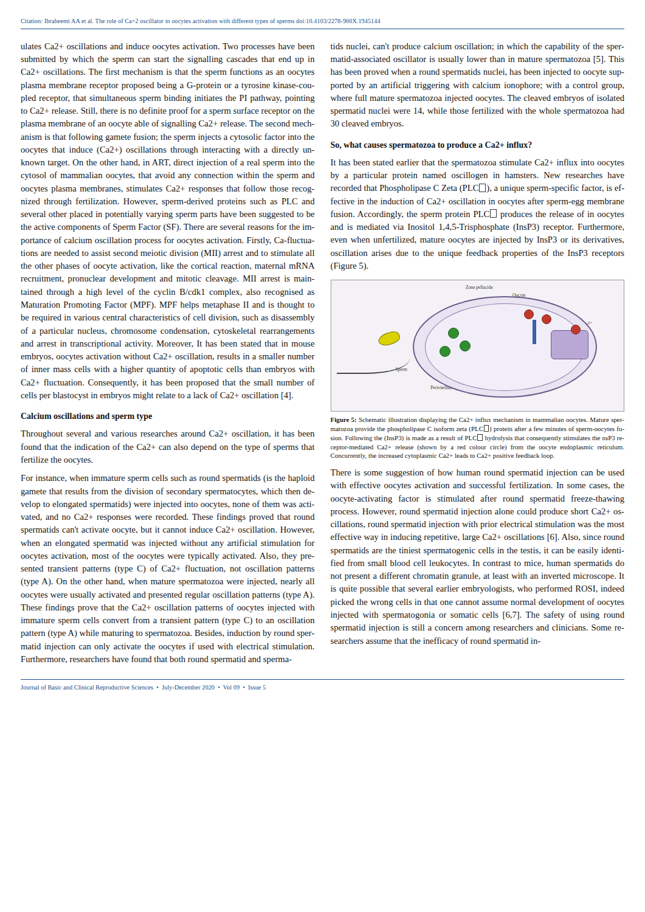Citation: Ibraheemi AA et al. The role of Ca+2 oscillator in oocytes activation with different types of sperms doi:10.4103/2278-960X.1945144
ulates Ca2+ oscillations and induce oocytes activation. Two processes have been submitted by which the sperm can start the signalling cascades that end up in Ca2+ oscillations. The first mechanism is that the sperm functions as an oocytes plasma membrane receptor proposed being a G-protein or a tyrosine kinase-coupled receptor, that simultaneous sperm binding initiates the PI pathway, pointing to Ca2+ release. Still, there is no definite proof for a sperm surface receptor on the plasma membrane of an oocyte able of signalling Ca2+ release. The second mechanism is that following gamete fusion; the sperm injects a cytosolic factor into the oocytes that induce (Ca2+) oscillations through interacting with a directly unknown target. On the other hand, in ART, direct injection of a real sperm into the cytosol of mammalian oocytes, that avoid any connection within the sperm and oocytes plasma membranes, stimulates Ca2+ responses that follow those recognized through fertilization. However, sperm-derived proteins such as PLC and several other placed in potentially varying sperm parts have been suggested to be the active components of Sperm Factor (SF). There are several reasons for the importance of calcium oscillation process for oocytes activation. Firstly, Ca-fluctuations are needed to assist second meiotic division (MII) arrest and to stimulate all the other phases of oocyte activation, like the cortical reaction, maternal mRNA recruitment, pronuclear development and mitotic cleavage. MII arrest is maintained through a high level of the cyclin B/cdk1 complex, also recognised as Maturation Promoting Factor (MPF). MPF helps metaphase II and is thought to be required in various central characteristics of cell division, such as disassembly of a particular nucleus, chromosome condensation, cytoskeletal rearrangements and arrest in transcriptional activity. Moreover, It has been stated that in mouse embryos, oocytes activation without Ca2+ oscillation, results in a smaller number of inner mass cells with a higher quantity of apoptotic cells than embryos with Ca2+ fluctuation. Consequently, it has been proposed that the small number of cells per blastocyst in embryos might relate to a lack of Ca2+ oscillation [4].
Calcium oscillations and sperm type
Throughout several and various researches around Ca2+ oscillation, it has been found that the indication of the Ca2+ can also depend on the type of sperms that fertilize the oocytes.
For instance, when immature sperm cells such as round spermatids (is the haploid gamete that results from the division of secondary spermatocytes, which then develop to elongated spermatids) were injected into oocytes, none of them was activated, and no Ca2+ responses were recorded. These findings proved that round spermatids can't activate oocyte, but it cannot induce Ca2+ oscillation. However, when an elongated spermatid was injected without any artificial stimulation for oocytes activation, most of the oocytes were typically activated. Also, they presented transient patterns (type C) of Ca2+ fluctuation, not oscillation patterns (type A). On the other hand, when mature spermatozoa were injected, nearly all oocytes were usually activated and presented regular oscillation patterns (type A). These findings prove that the Ca2+ oscillation patterns of oocytes injected with immature sperm cells convert from a transient pattern (type C) to an oscillation pattern (type A) while maturing to spermatozoa. Besides, induction by round spermatid injection can only activate the oocytes if used with electrical stimulation. Furthermore, researchers have found that both round spermatid and sperma-
tids nuclei, can't produce calcium oscillation; in which the capability of the spermatid-associated oscillator is usually lower than in mature spermatozoa [5]. This has been proved when a round spermatids nuclei, has been injected to oocyte supported by an artificial triggering with calcium ionophore; with a control group, where full mature spermatozoa injected oocytes. The cleaved embryos of isolated spermatid nuclei were 14, while those fertilized with the whole spermatozoa had 30 cleaved embryos.
So, what causes spermatozoa to produce a Ca2+ influx?
It has been stated earlier that the spermatozoa stimulate Ca2+ influx into oocytes by a particular protein named oscillogen in hamsters. New researches have recorded that Phospholipase C Zeta (PLC ), a unique sperm-specific factor, is effective in the induction of Ca2+ oscillation in oocytes after sperm-egg membrane fusion. Accordingly, the sperm protein PLC produces the release of in oocytes and is mediated via Inositol 1,4,5-Trisphosphate (InsP3) receptor. Furthermore, even when unfertilized, mature oocytes are injected by InsP3 or its derivatives, oscillation arises due to the unique feedback properties of the InsP3 receptors (Figure 5).
Zona pellucida Oocyte Ca2+ Ca2+ Endoplasmic
reticulum PLCζ InsP3 Sperm Perivitelline space
Figure 5: Schematic illustration displaying the Ca2+ influx mechanism in mammalian oocytes. Mature spermatozoa provide the phospholipase C isoform zeta (PLC ) protein after a few minutes of sperm-oocytes fusion. Following the (InsP3) is made as a result of PLC hydrolysis that consequently stimulates the nsP3 receptor-mediated Ca2+ release (shown by a red colour circle) from the oocyte endoplasmic reticulum. Concurrently, the increased cytoplasmic Ca2+ leads to Ca2+ positive feedback loop.
There is some suggestion of how human round spermatid injection can be used with effective oocytes activation and successful fertilization. In some cases, the oocyte-activating factor is stimulated after round spermatid freeze-thawing process. However, round spermatid injection alone could produce short Ca2+ oscillations, round spermatid injection with prior electrical stimulation was the most effective way in inducing repetitive, large Ca2+ oscillations [6]. Also, since round spermatids are the tiniest spermatogenic cells in the testis, it can be easily identified from small blood cell leukocytes. In contrast to mice, human spermatids do not present a different chromatin granule, at least with an inverted microscope. It is quite possible that several earlier embryologists, who performed ROSI, indeed picked the wrong cells in that one cannot assume normal development of oocytes injected with spermatogonia or somatic cells [6,7]. The safety of using round spermatid injection is still a concern among researchers and clinicians. Some researchers assume that the inefficacy of round spermatid in-
Journal of Basic and Clinical Reproductive Sciences • July-December 2020 • Vol 09 • Issue 5